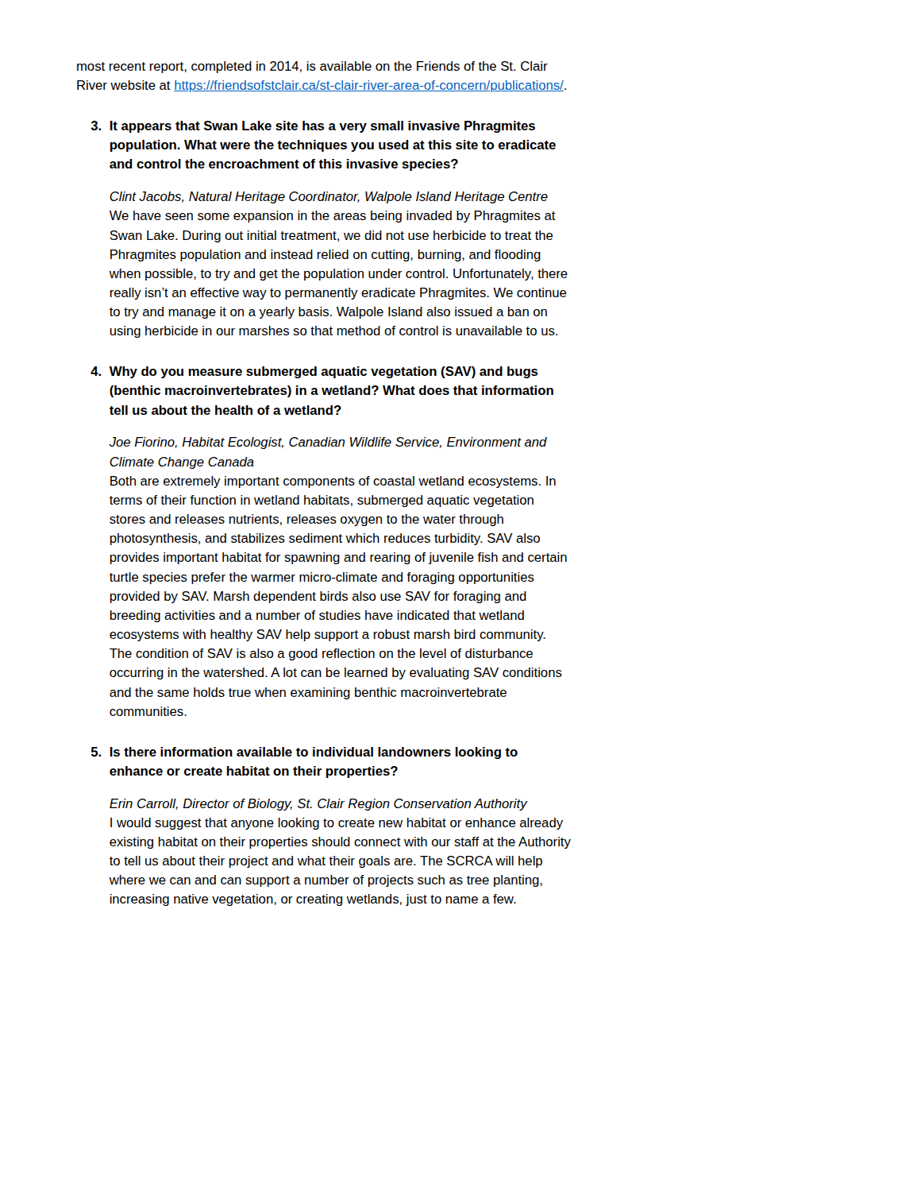most recent report, completed in 2014, is available on the Friends of the St. Clair River website at https://friendsofstclair.ca/st-clair-river-area-of-concern/publications/.
It appears that Swan Lake site has a very small invasive Phragmites population. What were the techniques you used at this site to eradicate and control the encroachment of this invasive species?
Clint Jacobs, Natural Heritage Coordinator, Walpole Island Heritage Centre
We have seen some expansion in the areas being invaded by Phragmites at Swan Lake. During out initial treatment, we did not use herbicide to treat the Phragmites population and instead relied on cutting, burning, and flooding when possible, to try and get the population under control. Unfortunately, there really isn’t an effective way to permanently eradicate Phragmites. We continue to try and manage it on a yearly basis. Walpole Island also issued a ban on using herbicide in our marshes so that method of control is unavailable to us.
Why do you measure submerged aquatic vegetation (SAV) and bugs (benthic macroinvertebrates) in a wetland? What does that information tell us about the health of a wetland?
Joe Fiorino, Habitat Ecologist, Canadian Wildlife Service, Environment and Climate Change Canada
Both are extremely important components of coastal wetland ecosystems. In terms of their function in wetland habitats, submerged aquatic vegetation stores and releases nutrients, releases oxygen to the water through photosynthesis, and stabilizes sediment which reduces turbidity. SAV also provides important habitat for spawning and rearing of juvenile fish and certain turtle species prefer the warmer micro-climate and foraging opportunities provided by SAV. Marsh dependent birds also use SAV for foraging and breeding activities and a number of studies have indicated that wetland ecosystems with healthy SAV help support a robust marsh bird community. The condition of SAV is also a good reflection on the level of disturbance occurring in the watershed. A lot can be learned by evaluating SAV conditions and the same holds true when examining benthic macroinvertebrate communities.
Is there information available to individual landowners looking to enhance or create habitat on their properties?
Erin Carroll, Director of Biology, St. Clair Region Conservation Authority
I would suggest that anyone looking to create new habitat or enhance already existing habitat on their properties should connect with our staff at the Authority to tell us about their project and what their goals are. The SCRCA will help where we can and can support a number of projects such as tree planting, increasing native vegetation, or creating wetlands, just to name a few.